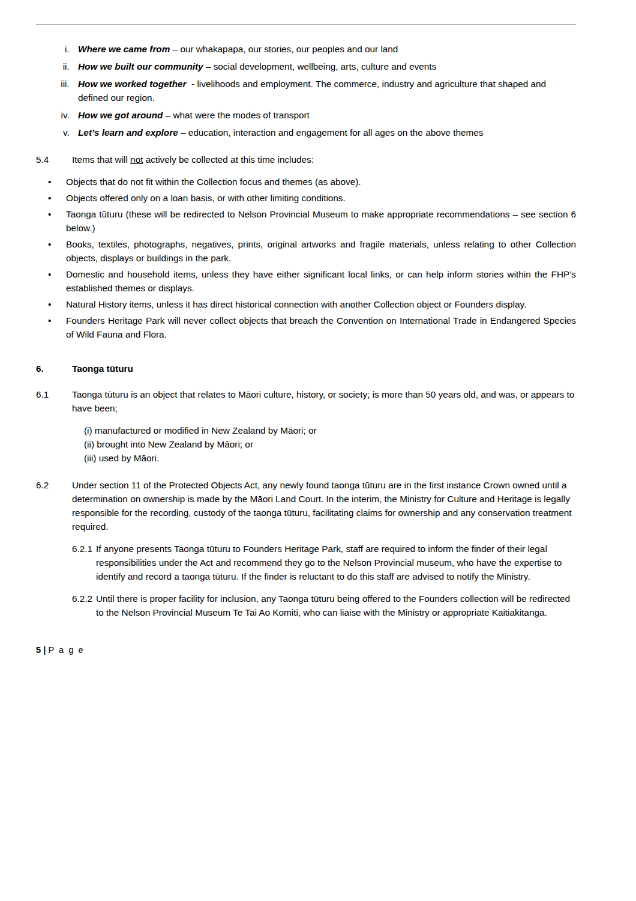Where we came from – our whakapapa, our stories, our peoples and our land
How we built our community – social development, wellbeing, arts, culture and events
How we worked together - livelihoods and employment. The commerce, industry and agriculture that shaped and defined our region.
How we got around – what were the modes of transport
Let’s learn and explore – education, interaction and engagement for all ages on the above themes
5.4 Items that will not actively be collected at this time includes:
Objects that do not fit within the Collection focus and themes (as above).
Objects offered only on a loan basis, or with other limiting conditions.
Taonga tūturu (these will be redirected to Nelson Provincial Museum to make appropriate recommendations – see section 6 below.)
Books, textiles, photographs, negatives, prints, original artworks and fragile materials, unless relating to other Collection objects, displays or buildings in the park.
Domestic and household items, unless they have either significant local links, or can help inform stories within the FHP’s established themes or displays.
Natural History items, unless it has direct historical connection with another Collection object or Founders display.
Founders Heritage Park will never collect objects that breach the Convention on International Trade in Endangered Species of Wild Fauna and Flora.
6. Taonga tūturu
6.1 Taonga tūturu is an object that relates to Māori culture, history, or society; is more than 50 years old, and was, or appears to have been;
(i) manufactured or modified in New Zealand by Māori; or (ii) brought into New Zealand by Māori; or (iii) used by Māori.
6.2 Under section 11 of the Protected Objects Act, any newly found taonga tūturu are in the first instance Crown owned until a determination on ownership is made by the Māori Land Court. In the interim, the Ministry for Culture and Heritage is legally responsible for the recording, custody of the taonga tūturu, facilitating claims for ownership and any conservation treatment required.
6.2.1 If anyone presents Taonga tūturu to Founders Heritage Park, staff are required to inform the finder of their legal responsibilities under the Act and recommend they go to the Nelson Provincial museum, who have the expertise to identify and record a taonga tūturu. If the finder is reluctant to do this staff are advised to notify the Ministry.
6.2.2 Until there is proper facility for inclusion, any Taonga tūturu being offered to the Founders collection will be redirected to the Nelson Provincial Museum Te Tai Ao Komiti, who can liaise with the Ministry or appropriate Kaitiakitanga.
5 | P a g e